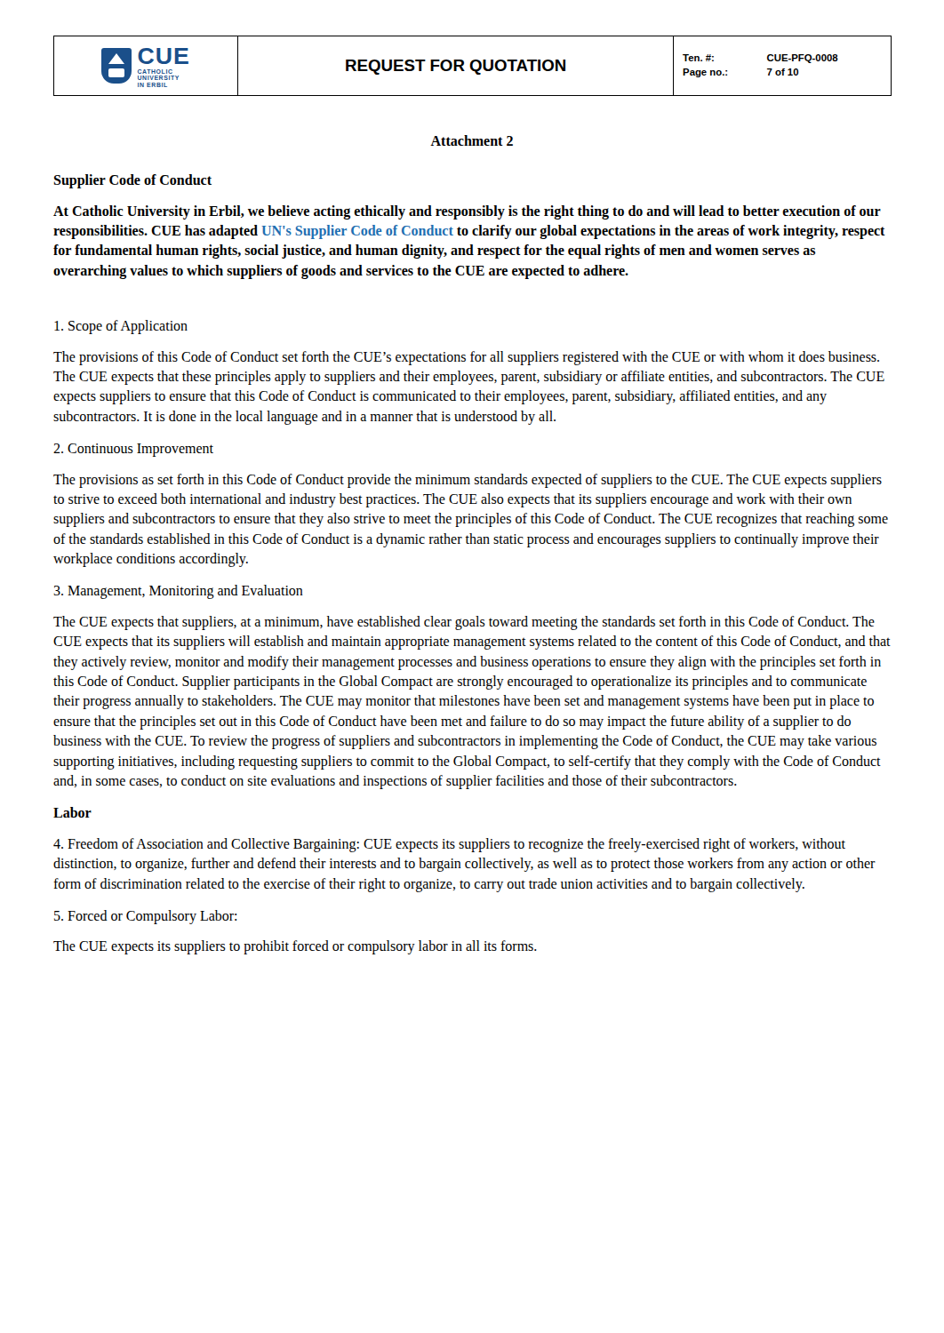CUE CATHOLIC UNIVERSITY IN ERBIL
REQUEST FOR QUOTATION
| Ten. #: | CUE-PFQ-0008 |
| Page no.: | 7 of 10 |
Attachment 2
Supplier Code of Conduct
At Catholic University in Erbil, we believe acting ethically and responsibly is the right thing to do and will lead to better execution of our responsibilities. CUE has adapted UN's Supplier Code of Conduct to clarify our global expectations in the areas of work integrity, respect for fundamental human rights, social justice, and human dignity, and respect for the equal rights of men and women serves as overarching values to which suppliers of goods and services to the CUE are expected to adhere.
1. Scope of Application
The provisions of this Code of Conduct set forth the CUE’s expectations for all suppliers registered with the CUE or with whom it does business. The CUE expects that these principles apply to suppliers and their employees, parent, subsidiary or affiliate entities, and subcontractors. The CUE expects suppliers to ensure that this Code of Conduct is communicated to their employees, parent, subsidiary, affiliated entities, and any subcontractors. It is done in the local language and in a manner that is understood by all.
2. Continuous Improvement
The provisions as set forth in this Code of Conduct provide the minimum standards expected of suppliers to the CUE. The CUE expects suppliers to strive to exceed both international and industry best practices. The CUE also expects that its suppliers encourage and work with their own suppliers and subcontractors to ensure that they also strive to meet the principles of this Code of Conduct. The CUE recognizes that reaching some of the standards established in this Code of Conduct is a dynamic rather than static process and encourages suppliers to continually improve their workplace conditions accordingly.
3. Management, Monitoring and Evaluation
The CUE expects that suppliers, at a minimum, have established clear goals toward meeting the standards set forth in this Code of Conduct. The CUE expects that its suppliers will establish and maintain appropriate management systems related to the content of this Code of Conduct, and that they actively review, monitor and modify their management processes and business operations to ensure they align with the principles set forth in this Code of Conduct. Supplier participants in the Global Compact are strongly encouraged to operationalize its principles and to communicate their progress annually to stakeholders. The CUE may monitor that milestones have been set and management systems have been put in place to ensure that the principles set out in this Code of Conduct have been met and failure to do so may impact the future ability of a supplier to do business with the CUE. To review the progress of suppliers and subcontractors in implementing the Code of Conduct, the CUE may take various supporting initiatives, including requesting suppliers to commit to the Global Compact, to self-certify that they comply with the Code of Conduct and, in some cases, to conduct on site evaluations and inspections of supplier facilities and those of their subcontractors.
Labor
4. Freedom of Association and Collective Bargaining: CUE expects its suppliers to recognize the freely-exercised right of workers, without distinction, to organize, further and defend their interests and to bargain collectively, as well as to protect those workers from any action or other form of discrimination related to the exercise of their right to organize, to carry out trade union activities and to bargain collectively.
5. Forced or Compulsory Labor:
The CUE expects its suppliers to prohibit forced or compulsory labor in all its forms.